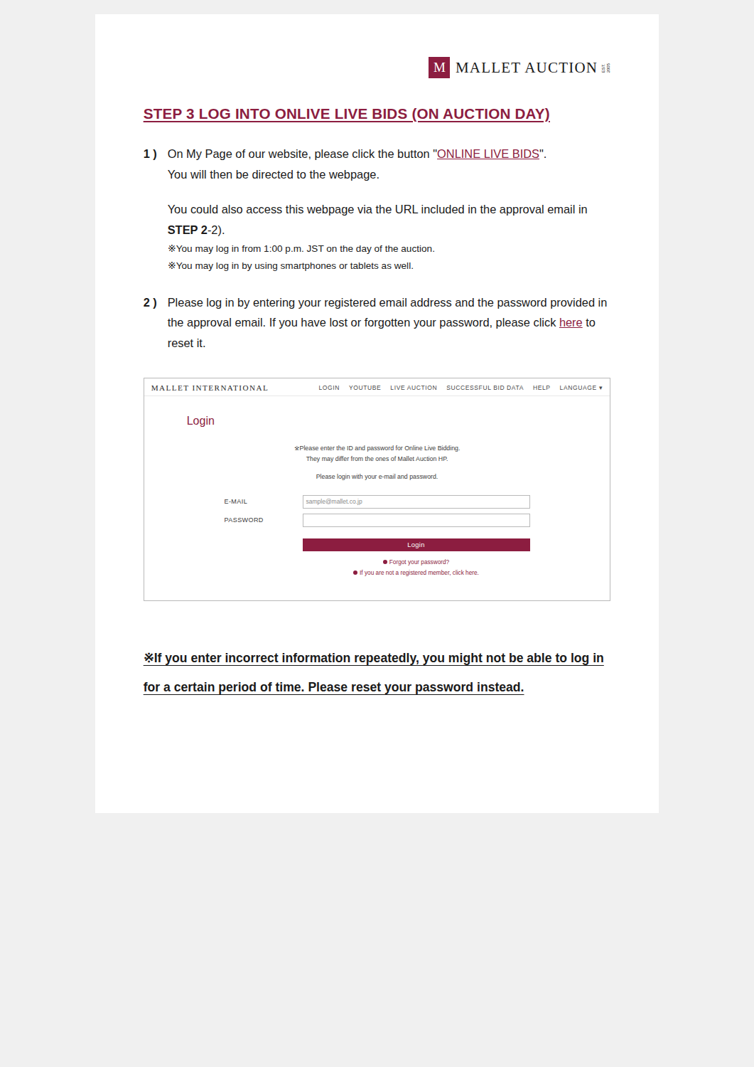M
MALLET AUCTION
EST.
2005
STEP 3 LOG INTO ONLIVE LIVE BIDS (ON AUCTION DAY)
1 )
On My Page of our website, please click the button "ONLINE LIVE BIDS".
You will then be directed to the webpage.
You could also access this webpage via the URL included in the approval email in STEP 2-2).
※You may log in from 1:00 p.m. JST on the day of the auction.
※You may log in by using smartphones or tablets as well.
2 )
Please log in by entering your registered email address and the password provided in the approval email. If you have lost or forgotten your password, please click here to reset it.
MALLET INTERNATIONAL
LOGIN YOUTUBE LIVE AUCTION SUCCESSFUL BID DATA HELP LANGUAGE ▾
Login
※Please enter the ID and password for Online Live Bidding. They may differ from the ones of Mallet Auction HP. Please login with your e-mail and password.
E-MAIL
sample@mallet.co.jp
PASSWORD
Login
Forgot your password?
If you are not a registered member, click here.
※If you enter incorrect information repeatedly, you might not be able to log in for a certain period of time. Please reset your password instead.